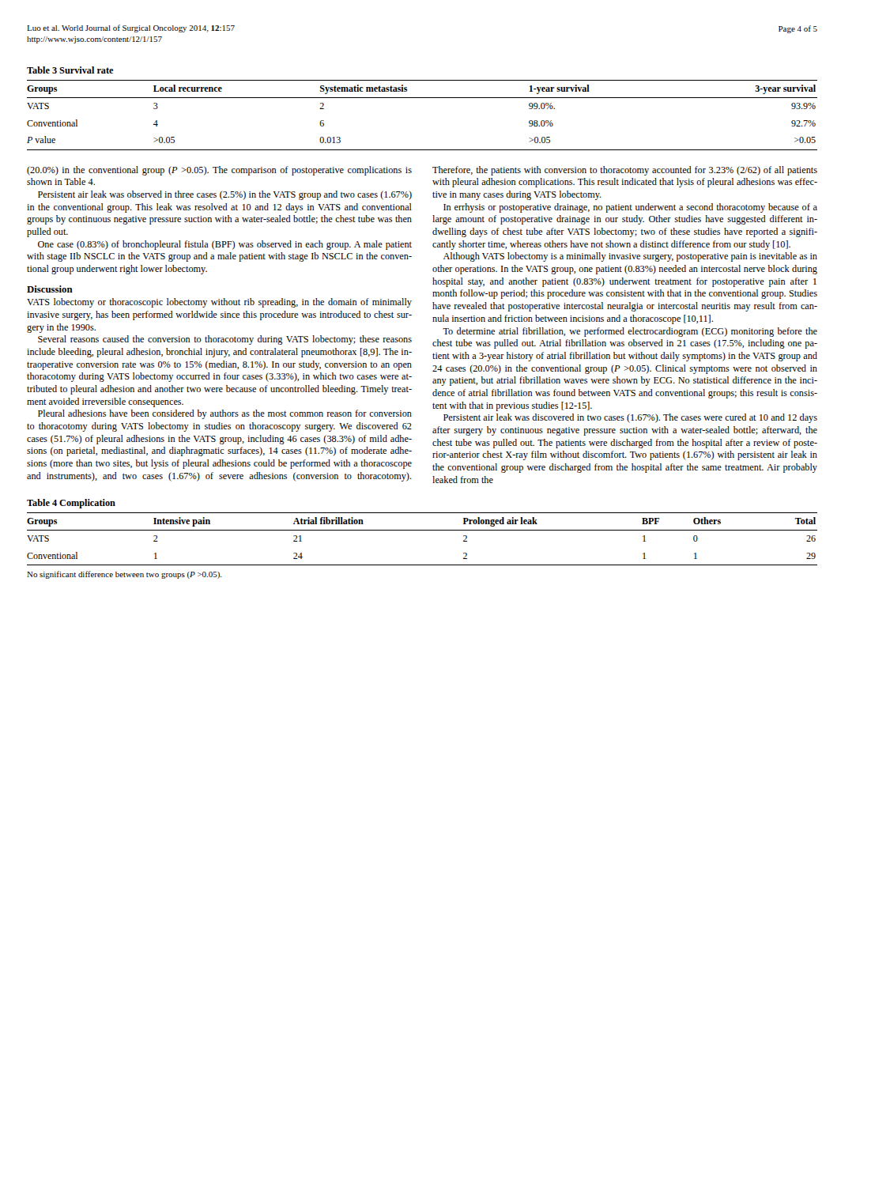Luo et al. World Journal of Surgical Oncology 2014, 12:157 http://www.wjso.com/content/12/1/157
Page 4 of 5
Table 3 Survival rate
| Groups | Local recurrence | Systematic metastasis | 1-year survival | 3-year survival |
| --- | --- | --- | --- | --- |
| VATS | 3 | 2 | 99.0%. | 93.9% |
| Conventional | 4 | 6 | 98.0% | 92.7% |
| P value | >0.05 | 0.013 | >0.05 | >0.05 |
(20.0%) in the conventional group (P >0.05). The comparison of postoperative complications is shown in Table 4.
Persistent air leak was observed in three cases (2.5%) in the VATS group and two cases (1.67%) in the conventional group. This leak was resolved at 10 and 12 days in VATS and conventional groups by continuous negative pressure suction with a water-sealed bottle; the chest tube was then pulled out.
One case (0.83%) of bronchopleural fistula (BPF) was observed in each group. A male patient with stage IIb NSCLC in the VATS group and a male patient with stage Ib NSCLC in the conventional group underwent right lower lobectomy.
Discussion
VATS lobectomy or thoracoscopic lobectomy without rib spreading, in the domain of minimally invasive surgery, has been performed worldwide since this procedure was introduced to chest surgery in the 1990s.
Several reasons caused the conversion to thoracotomy during VATS lobectomy; these reasons include bleeding, pleural adhesion, bronchial injury, and contralateral pneumothorax [8,9]. The intraoperative conversion rate was 0% to 15% (median, 8.1%). In our study, conversion to an open thoracotomy during VATS lobectomy occurred in four cases (3.33%), in which two cases were attributed to pleural adhesion and another two were because of uncontrolled bleeding. Timely treatment avoided irreversible consequences.
Pleural adhesions have been considered by authors as the most common reason for conversion to thoracotomy during VATS lobectomy in studies on thoracoscopy surgery. We discovered 62 cases (51.7%) of pleural adhesions in the VATS group, including 46 cases (38.3%) of mild adhesions (on parietal, mediastinal, and diaphragmatic surfaces), 14 cases (11.7%) of moderate adhesions (more than two sites, but lysis of pleural adhesions could be performed with a thoracoscope and instruments), and two cases (1.67%) of severe adhesions (conversion to thoracotomy). Therefore, the patients with conversion to thoracotomy accounted for 3.23% (2/62) of all patients with pleural adhesion complications. This result indicated that lysis of pleural adhesions was effective in many cases during VATS lobectomy.
In errhysis or postoperative drainage, no patient underwent a second thoracotomy because of a large amount of postoperative drainage in our study. Other studies have suggested different indwelling days of chest tube after VATS lobectomy; two of these studies have reported a significantly shorter time, whereas others have not shown a distinct difference from our study [10].
Although VATS lobectomy is a minimally invasive surgery, postoperative pain is inevitable as in other operations. In the VATS group, one patient (0.83%) needed an intercostal nerve block during hospital stay, and another patient (0.83%) underwent treatment for postoperative pain after 1 month follow-up period; this procedure was consistent with that in the conventional group. Studies have revealed that postoperative intercostal neuralgia or intercostal neuritis may result from cannula insertion and friction between incisions and a thoracoscope [10,11].
To determine atrial fibrillation, we performed electrocardiogram (ECG) monitoring before the chest tube was pulled out. Atrial fibrillation was observed in 21 cases (17.5%, including one patient with a 3-year history of atrial fibrillation but without daily symptoms) in the VATS group and 24 cases (20.0%) in the conventional group (P >0.05). Clinical symptoms were not observed in any patient, but atrial fibrillation waves were shown by ECG. No statistical difference in the incidence of atrial fibrillation was found between VATS and conventional groups; this result is consistent with that in previous studies [12-15].
Persistent air leak was discovered in two cases (1.67%). The cases were cured at 10 and 12 days after surgery by continuous negative pressure suction with a water-sealed bottle; afterward, the chest tube was pulled out. The patients were discharged from the hospital after a review of posterior-anterior chest X-ray film without discomfort. Two patients (1.67%) with persistent air leak in the conventional group were discharged from the hospital after the same treatment. Air probably leaked from the
Table 4 Complication
| Groups | Intensive pain | Atrial fibrillation | Prolonged air leak | BPF | Others | Total |
| --- | --- | --- | --- | --- | --- | --- |
| VATS | 2 | 21 | 2 | 1 | 0 | 26 |
| Conventional | 1 | 24 | 2 | 1 | 1 | 29 |
No significant difference between two groups (P >0.05).